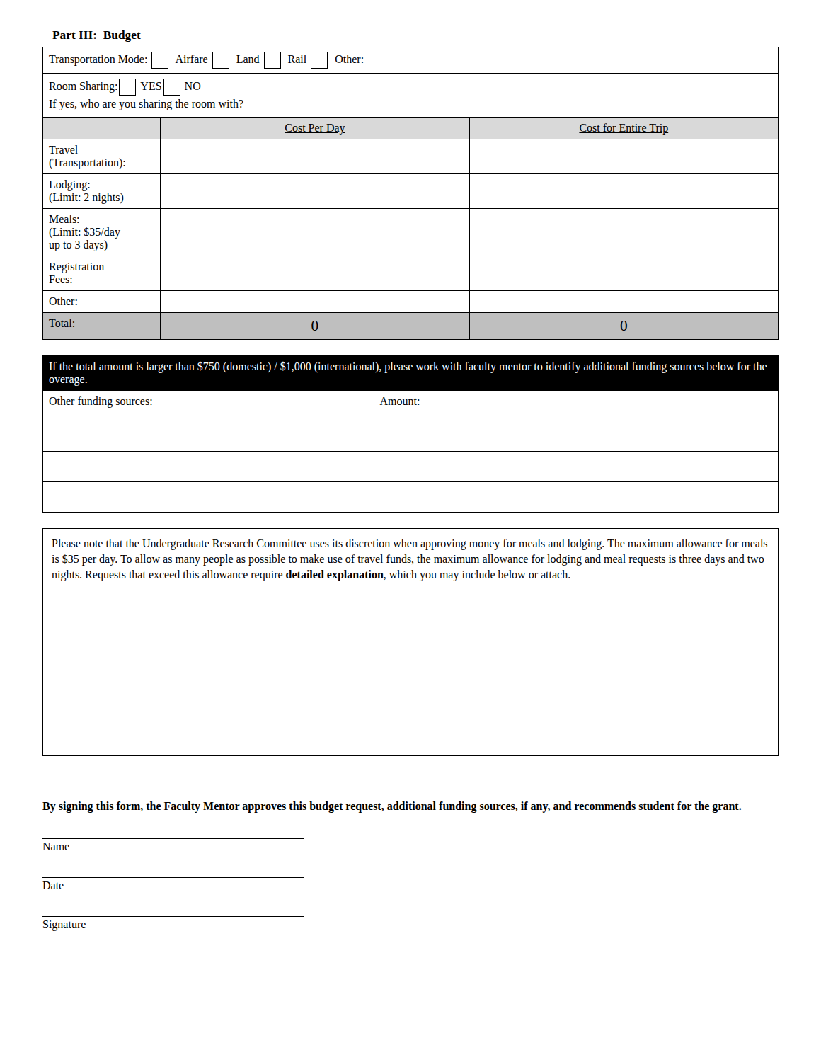Part III: Budget
| Transportation Mode: Airfare Land Rail Other: |
| Room Sharing: YES NO If yes, who are you sharing the room with? |
| | Cost Per Day | Cost for Entire Trip |
| Travel (Transportation): | | |
| Lodging: (Limit: 2 nights) | | |
| Meals: (Limit: $35/day up to 3 days) | | |
| Registration Fees: | | |
| Other: | | |
| Total: | 0 | 0 |
If the total amount is larger than $750 (domestic) / $1,000 (international), please work with faculty mentor to identify additional funding sources below for the overage.
| Other funding sources: | Amount: |
Please note that the Undergraduate Research Committee uses its discretion when approving money for meals and lodging. The maximum allowance for meals is $35 per day. To allow as many people as possible to make use of travel funds, the maximum allowance for lodging and meal requests is three days and two nights. Requests that exceed this allowance require detailed explanation, which you may include below or attach.
By signing this form, the Faculty Mentor approves this budget request, additional funding sources, if any, and recommends student for the grant.
Name
Date
Signature